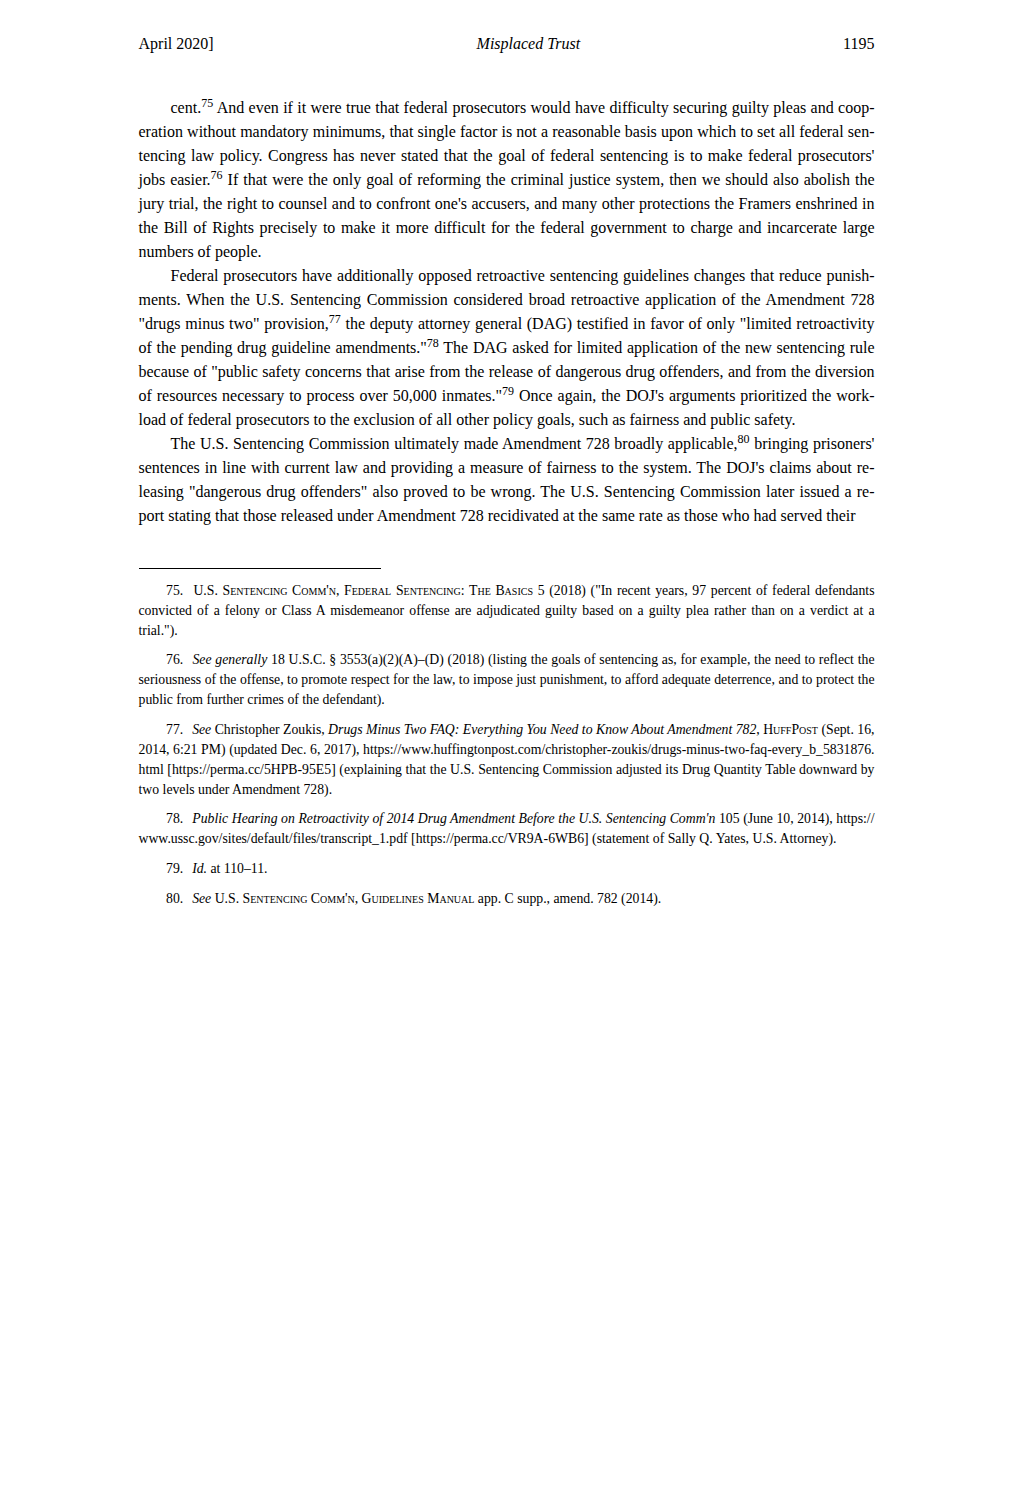April 2020] Misplaced Trust 1195
cent.75 And even if it were true that federal prosecutors would have difficulty securing guilty pleas and cooperation without mandatory minimums, that single factor is not a reasonable basis upon which to set all federal sentencing law policy. Congress has never stated that the goal of federal sentencing is to make federal prosecutors' jobs easier.76 If that were the only goal of reforming the criminal justice system, then we should also abolish the jury trial, the right to counsel and to confront one's accusers, and many other protections the Framers enshrined in the Bill of Rights precisely to make it more difficult for the federal government to charge and incarcerate large numbers of people.
Federal prosecutors have additionally opposed retroactive sentencing guidelines changes that reduce punishments. When the U.S. Sentencing Commission considered broad retroactive application of the Amendment 728 "drugs minus two" provision,77 the deputy attorney general (DAG) testified in favor of only "limited retroactivity of the pending drug guideline amendments."78 The DAG asked for limited application of the new sentencing rule because of "public safety concerns that arise from the release of dangerous drug offenders, and from the diversion of resources necessary to process over 50,000 inmates."79 Once again, the DOJ's arguments prioritized the workload of federal prosecutors to the exclusion of all other policy goals, such as fairness and public safety.
The U.S. Sentencing Commission ultimately made Amendment 728 broadly applicable,80 bringing prisoners' sentences in line with current law and providing a measure of fairness to the system. The DOJ's claims about releasing "dangerous drug offenders" also proved to be wrong. The U.S. Sentencing Commission later issued a report stating that those released under Amendment 728 recidivated at the same rate as those who had served their
75. U.S. Sentencing Comm'n, Federal Sentencing: The Basics 5 (2018) ("In recent years, 97 percent of federal defendants convicted of a felony or Class A misdemeanor offense are adjudicated guilty based on a guilty plea rather than on a verdict at a trial.").
76. See generally 18 U.S.C. § 3553(a)(2)(A)–(D) (2018) (listing the goals of sentencing as, for example, the need to reflect the seriousness of the offense, to promote respect for the law, to impose just punishment, to afford adequate deterrence, and to protect the public from further crimes of the defendant).
77. See Christopher Zoukis, Drugs Minus Two FAQ: Everything You Need to Know About Amendment 782, HuffPost (Sept. 16, 2014, 6:21 PM) (updated Dec. 6, 2017), https://www.huffingtonpost.com/christopher-zoukis/drugs-minus-two-faq-every_b_5831876.html [https://perma.cc/5HPB-95E5] (explaining that the U.S. Sentencing Commission adjusted its Drug Quantity Table downward by two levels under Amendment 728).
78. Public Hearing on Retroactivity of 2014 Drug Amendment Before the U.S. Sentencing Comm'n 105 (June 10, 2014), https://www.ussc.gov/sites/default/files/transcript_1.pdf [https://perma.cc/VR9A-6WB6] (statement of Sally Q. Yates, U.S. Attorney).
79. Id. at 110–11.
80. See U.S. Sentencing Comm'n, Guidelines Manual app. C supp., amend. 782 (2014).